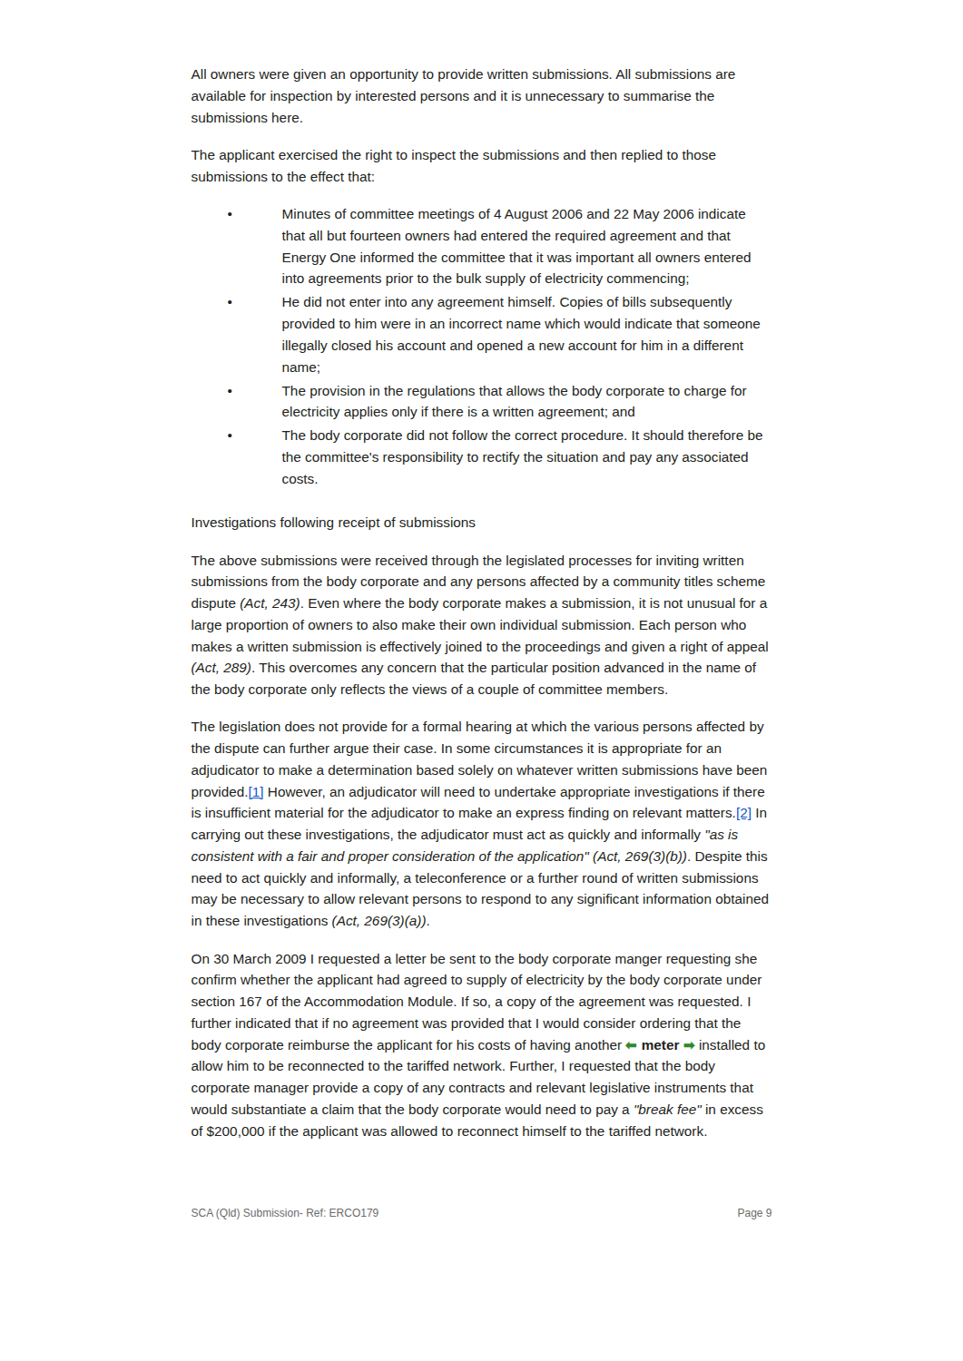All owners were given an opportunity to provide written submissions. All submissions are available for inspection by interested persons and it is unnecessary to summarise the submissions here.
The applicant exercised the right to inspect the submissions and then replied to those submissions to the effect that:
Minutes of committee meetings of 4 August 2006 and 22 May 2006 indicate that all but fourteen owners had entered the required agreement and that Energy One informed the committee that it was important all owners entered into agreements prior to the bulk supply of electricity commencing;
He did not enter into any agreement himself. Copies of bills subsequently provided to him were in an incorrect name which would indicate that someone illegally closed his account and opened a new account for him in a different name;
The provision in the regulations that allows the body corporate to charge for electricity applies only if there is a written agreement; and
The body corporate did not follow the correct procedure. It should therefore be the committee's responsibility to rectify the situation and pay any associated costs.
Investigations following receipt of submissions
The above submissions were received through the legislated processes for inviting written submissions from the body corporate and any persons affected by a community titles scheme dispute (Act, 243). Even where the body corporate makes a submission, it is not unusual for a large proportion of owners to also make their own individual submission. Each person who makes a written submission is effectively joined to the proceedings and given a right of appeal (Act, 289). This overcomes any concern that the particular position advanced in the name of the body corporate only reflects the views of a couple of committee members.
The legislation does not provide for a formal hearing at which the various persons affected by the dispute can further argue their case. In some circumstances it is appropriate for an adjudicator to make a determination based solely on whatever written submissions have been provided.[1] However, an adjudicator will need to undertake appropriate investigations if there is insufficient material for the adjudicator to make an express finding on relevant matters.[2] In carrying out these investigations, the adjudicator must act as quickly and informally "as is consistent with a fair and proper consideration of the application" (Act, 269(3)(b)). Despite this need to act quickly and informally, a teleconference or a further round of written submissions may be necessary to allow relevant persons to respond to any significant information obtained in these investigations (Act, 269(3)(a)).
On 30 March 2009 I requested a letter be sent to the body corporate manger requesting she confirm whether the applicant had agreed to supply of electricity by the body corporate under section 167 of the Accommodation Module. If so, a copy of the agreement was requested. I further indicated that if no agreement was provided that I would consider ordering that the body corporate reimburse the applicant for his costs of having another ⬅ meter ➡ installed to allow him to be reconnected to the tariffed network. Further, I requested that the body corporate manager provide a copy of any contracts and relevant legislative instruments that would substantiate a claim that the body corporate would need to pay a "break fee" in excess of $200,000 if the applicant was allowed to reconnect himself to the tariffed network.
SCA (Qld) Submission- Ref: ERCO179 Page 9